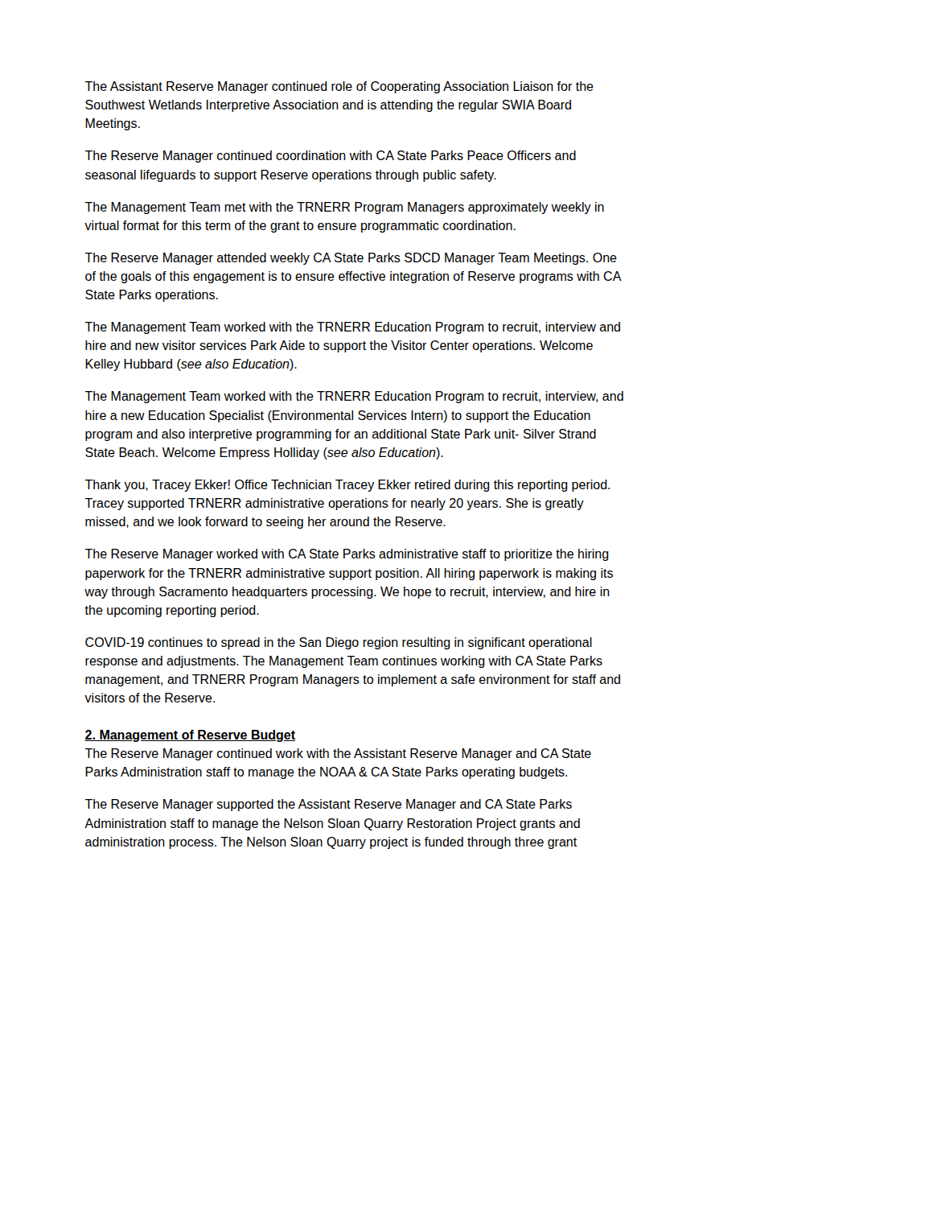The Assistant Reserve Manager continued role of Cooperating Association Liaison for the Southwest Wetlands Interpretive Association and is attending the regular SWIA Board Meetings.
The Reserve Manager continued coordination with CA State Parks Peace Officers and seasonal lifeguards to support Reserve operations through public safety.
The Management Team met with the TRNERR Program Managers approximately weekly in virtual format for this term of the grant to ensure programmatic coordination.
The Reserve Manager attended weekly CA State Parks SDCD Manager Team Meetings. One of the goals of this engagement is to ensure effective integration of Reserve programs with CA State Parks operations.
The Management Team worked with the TRNERR Education Program to recruit, interview and hire and new visitor services Park Aide to support the Visitor Center operations. Welcome Kelley Hubbard (see also Education).
The Management Team worked with the TRNERR Education Program to recruit, interview, and hire a new Education Specialist (Environmental Services Intern) to support the Education program and also interpretive programming for an additional State Park unit- Silver Strand State Beach. Welcome Empress Holliday (see also Education).
Thank you, Tracey Ekker! Office Technician Tracey Ekker retired during this reporting period. Tracey supported TRNERR administrative operations for nearly 20 years. She is greatly missed, and we look forward to seeing her around the Reserve.
The Reserve Manager worked with CA State Parks administrative staff to prioritize the hiring paperwork for the TRNERR administrative support position. All hiring paperwork is making its way through Sacramento headquarters processing. We hope to recruit, interview, and hire in the upcoming reporting period.
COVID-19 continues to spread in the San Diego region resulting in significant operational response and adjustments. The Management Team continues working with CA State Parks management, and TRNERR Program Managers to implement a safe environment for staff and visitors of the Reserve.
2. Management of Reserve Budget
The Reserve Manager continued work with the Assistant Reserve Manager and CA State Parks Administration staff to manage the NOAA & CA State Parks operating budgets.
The Reserve Manager supported the Assistant Reserve Manager and CA State Parks Administration staff to manage the Nelson Sloan Quarry Restoration Project grants and administration process. The Nelson Sloan Quarry project is funded through three grant